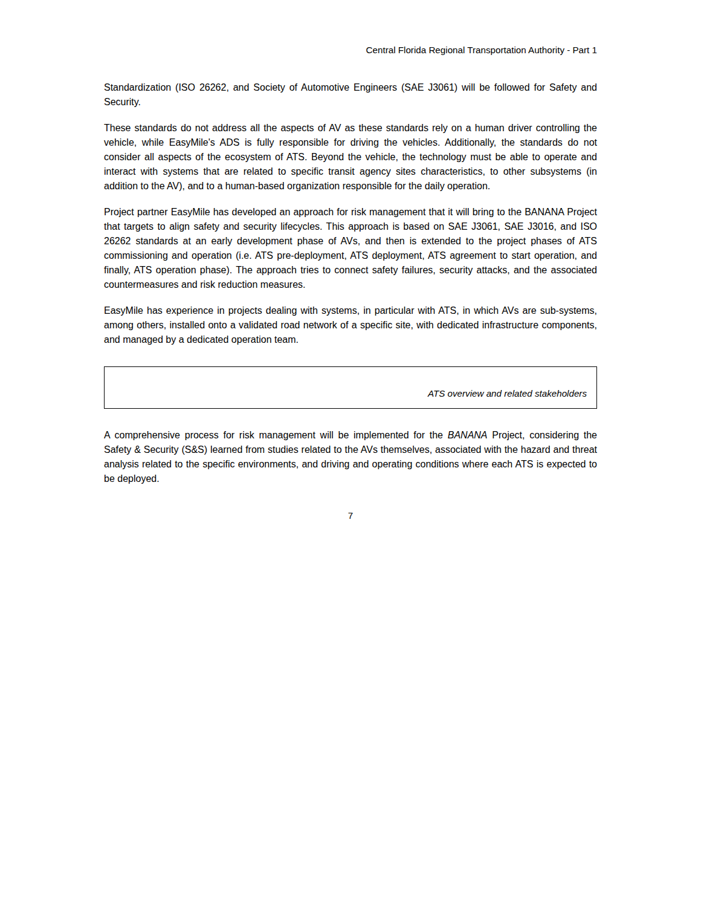Central Florida Regional Transportation Authority - Part 1
Standardization (ISO 26262, and Society of Automotive Engineers (SAE J3061) will be followed for Safety and Security.
These standards do not address all the aspects of AV as these standards rely on a human driver controlling the vehicle, while EasyMile's ADS is fully responsible for driving the vehicles. Additionally, the standards do not consider all aspects of the ecosystem of ATS. Beyond the vehicle, the technology must be able to operate and interact with systems that are related to specific transit agency sites characteristics, to other subsystems (in addition to the AV), and to a human-based organization responsible for the daily operation.
Project partner EasyMile has developed an approach for risk management that it will bring to the BANANA Project that targets to align safety and security lifecycles. This approach is based on SAE J3061, SAE J3016, and ISO 26262 standards at an early development phase of AVs, and then is extended to the project phases of ATS commissioning and operation (i.e. ATS pre-deployment, ATS deployment, ATS agreement to start operation, and finally, ATS operation phase). The approach tries to connect safety failures, security attacks, and the associated countermeasures and risk reduction measures.
EasyMile has experience in projects dealing with systems, in particular with ATS, in which AVs are sub-systems, among others, installed onto a validated road network of a specific site, with dedicated infrastructure components, and managed by a dedicated operation team.
ATS overview and related stakeholders
A comprehensive process for risk management will be implemented for the BANANA Project, considering the Safety & Security (S&S) learned from studies related to the AVs themselves, associated with the hazard and threat analysis related to the specific environments, and driving and operating conditions where each ATS is expected to be deployed.
7